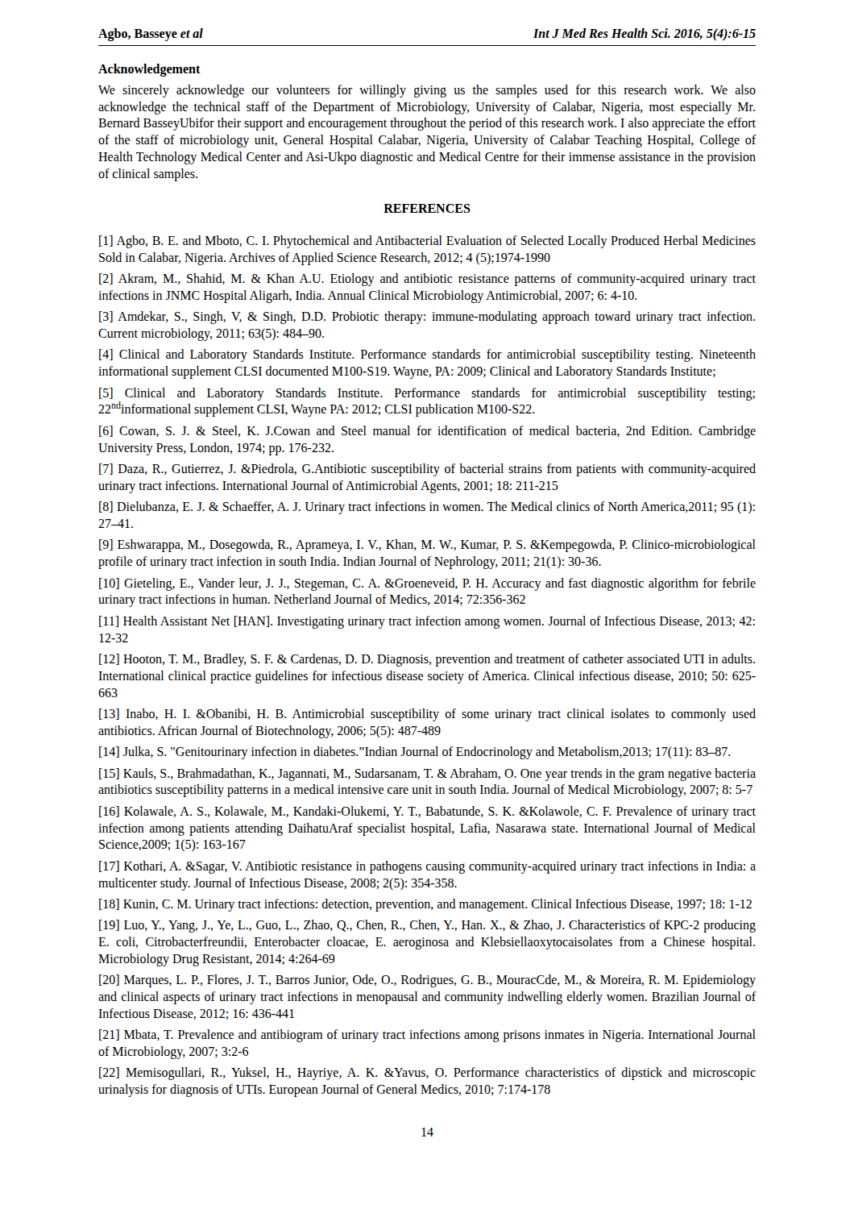Agbo, Basseye et al
Int J Med Res Health Sci. 2016, 5(4):6-15
Acknowledgement
We sincerely acknowledge our volunteers for willingly giving us the samples used for this research work. We also acknowledge the technical staff of the Department of Microbiology, University of Calabar, Nigeria, most especially Mr. Bernard BasseyUbifor their support and encouragement throughout the period of this research work. I also appreciate the effort of the staff of microbiology unit, General Hospital Calabar, Nigeria, University of Calabar Teaching Hospital, College of Health Technology Medical Center and Asi-Ukpo diagnostic and Medical Centre for their immense assistance in the provision of clinical samples.
REFERENCES
[1] Agbo, B. E. and Mboto, C. I. Phytochemical and Antibacterial Evaluation of Selected Locally Produced Herbal Medicines Sold in Calabar, Nigeria. Archives of Applied Science Research, 2012; 4 (5);1974-1990
[2] Akram, M., Shahid, M. & Khan A.U. Etiology and antibiotic resistance patterns of community-acquired urinary tract infections in JNMC Hospital Aligarh, India. Annual Clinical Microbiology Antimicrobial, 2007; 6: 4-10.
[3] Amdekar, S., Singh, V, & Singh, D.D. Probiotic therapy: immune-modulating approach toward urinary tract infection. Current microbiology, 2011; 63(5): 484–90.
[4] Clinical and Laboratory Standards Institute. Performance standards for antimicrobial susceptibility testing. Nineteenth informational supplement CLSI documented M100-S19. Wayne, PA: 2009; Clinical and Laboratory Standards Institute;
[5] Clinical and Laboratory Standards Institute. Performance standards for antimicrobial susceptibility testing; 22ndinformational supplement CLSI, Wayne PA: 2012; CLSI publication M100-S22.
[6] Cowan, S. J. & Steel, K. J.Cowan and Steel manual for identification of medical bacteria, 2nd Edition. Cambridge University Press, London, 1974; pp. 176-232.
[7] Daza, R., Gutierrez, J. &Piedrola, G.Antibiotic susceptibility of bacterial strains from patients with community-acquired urinary tract infections. International Journal of Antimicrobial Agents, 2001; 18: 211-215
[8] Dielubanza, E. J. & Schaeffer, A. J. Urinary tract infections in women. The Medical clinics of North America,2011; 95 (1): 27–41.
[9] Eshwarappa, M., Dosegowda, R., Aprameya, I. V., Khan, M. W., Kumar, P. S. &Kempegowda, P. Clinico-microbiological profile of urinary tract infection in south India. Indian Journal of Nephrology, 2011; 21(1): 30-36.
[10] Gieteling, E., Vander leur, J. J., Stegeman, C. A. &Groeneveid, P. H. Accuracy and fast diagnostic algorithm for febrile urinary tract infections in human. Netherland Journal of Medics, 2014; 72:356-362
[11] Health Assistant Net [HAN]. Investigating urinary tract infection among women. Journal of Infectious Disease, 2013; 42: 12-32
[12] Hooton, T. M., Bradley, S. F. & Cardenas, D. D. Diagnosis, prevention and treatment of catheter associated UTI in adults. International clinical practice guidelines for infectious disease society of America. Clinical infectious disease, 2010; 50: 625-663
[13] Inabo, H. I. &Obanibi, H. B. Antimicrobial susceptibility of some urinary tract clinical isolates to commonly used antibiotics. African Journal of Biotechnology, 2006; 5(5): 487-489
[14] Julka, S. "Genitourinary infection in diabetes.”Indian Journal of Endocrinology and Metabolism,2013; 17(11): 83–87.
[15] Kauls, S., Brahmadathan, K., Jagannati, M., Sudarsanam, T. & Abraham, O. One year trends in the gram negative bacteria antibiotics susceptibility patterns in a medical intensive care unit in south India. Journal of Medical Microbiology, 2007; 8: 5-7
[16] Kolawale, A. S., Kolawale, M., Kandaki-Olukemi, Y. T., Babatunde, S. K. &Kolawole, C. F. Prevalence of urinary tract infection among patients attending DaihatuAraf specialist hospital, Lafia, Nasarawa state. International Journal of Medical Science,2009; 1(5): 163-167
[17] Kothari, A. &Sagar, V. Antibiotic resistance in pathogens causing community-acquired urinary tract infections in India: a multicenter study. Journal of Infectious Disease, 2008; 2(5): 354-358.
[18] Kunin, C. M. Urinary tract infections: detection, prevention, and management. Clinical Infectious Disease, 1997; 18: 1-12
[19] Luo, Y., Yang, J., Ye, L., Guo, L., Zhao, Q., Chen, R., Chen, Y., Han. X., & Zhao, J. Characteristics of KPC-2 producing E. coli, Citrobacterfreundii, Enterobacter cloacae, E. aeroginosa and Klebsiellaoxytocaisolates from a Chinese hospital. Microbiology Drug Resistant, 2014; 4:264-69
[20] Marques, L. P., Flores, J. T., Barros Junior, Ode, O., Rodrigues, G. B., MouracCde, M., & Moreira, R. M. Epidemiology and clinical aspects of urinary tract infections in menopausal and community indwelling elderly women. Brazilian Journal of Infectious Disease, 2012; 16: 436-441
[21] Mbata, T. Prevalence and antibiogram of urinary tract infections among prisons inmates in Nigeria. International Journal of Microbiology, 2007; 3:2-6
[22] Memisogullari, R., Yuksel, H., Hayriye, A. K. &Yavus, O. Performance characteristics of dipstick and microscopic urinalysis for diagnosis of UTIs. European Journal of General Medics, 2010; 7:174-178
14